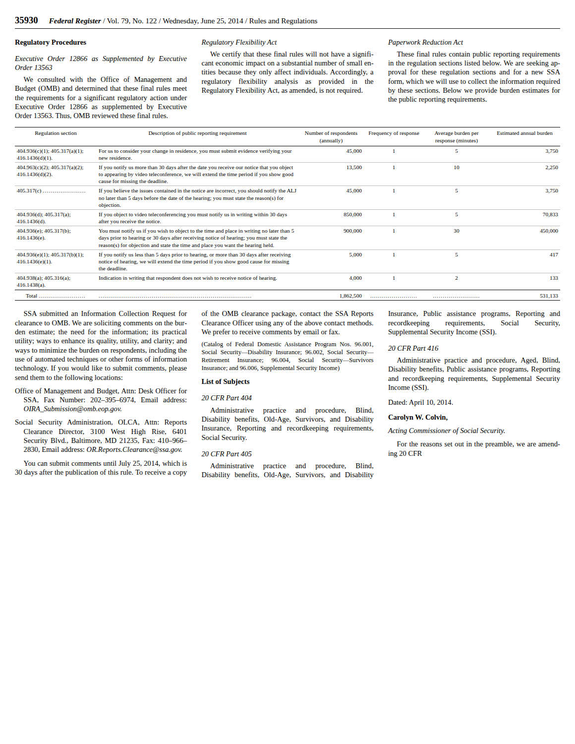35930 Federal Register / Vol. 79, No. 122 / Wednesday, June 25, 2014 / Rules and Regulations
Regulatory Procedures
Executive Order 12866 as Supplemented by Executive Order 13563
We consulted with the Office of Management and Budget (OMB) and determined that these final rules meet the requirements for a significant regulatory action under Executive Order 12866 as supplemented by Executive Order 13563. Thus, OMB reviewed these final rules.
Regulatory Flexibility Act
We certify that these final rules will not have a significant economic impact on a substantial number of small entities because they only affect individuals. Accordingly, a regulatory flexibility analysis as provided in the Regulatory Flexibility Act, as amended, is not required.
Paperwork Reduction Act
These final rules contain public reporting requirements in the regulation sections listed below. We are seeking approval for these regulation sections and for a new SSA form, which we will use to collect the information required by these sections. Below we provide burden estimates for the public reporting requirements.
| Regulation section | Description of public reporting requirement | Number of respondents (annually) | Frequency of response | Average burden per response (minutes) | Estimated annual burden |
| --- | --- | --- | --- | --- | --- |
| 404.936(c)(1); 405.317(a)(1); 416.1436(d)(1). | For us to consider your change in residence, you must submit evidence verifying your new residence. | 45,000 | 1 | 5 | 3,750 |
| 404.963(c)(2); 405.317(a)(2); 416.1436(d)(2). | If you notify us more than 30 days after the date you receive our notice that you object to appearing by video teleconference, we will extend the time period if you show good cause for missing the deadline. | 13,500 | 1 | 10 | 2,250 |
| 405.317(c) ...................... | If you believe the issues contained in the notice are incorrect, you should notify the ALJ no later than 5 days before the date of the hearing; you must state the reason(s) for objection. | 45,000 | 1 | 5 | 3,750 |
| 404.936(d); 405.317(a); 416.1436(d). | If you object to video teleconferencing you must notify us in writing within 30 days after you receive the notice. | 850,000 | 1 | 5 | 70,833 |
| 404.936(e); 405.317(b); 416.1436(e). | You must notify us if you wish to object to the time and place in writing no later than 5 days prior to hearing or 30 days after receiving notice of hearing; you must state the reason(s) for objection and state the time and place you want the hearing held. | 900,000 | 1 | 30 | 450,000 |
| 404.936(e)(1); 405.317(b)(1); 416.1436(e)(1). | If you notify us less than 5 days prior to hearing, or more than 30 days after receiving notice of hearing, we will extend the time period if you show good cause for missing the deadline. | 5,000 | 1 | 5 | 417 |
| 404.938(a); 405.316(a); 416.1438(a). | Indication in writing that respondent does not wish to receive notice of hearing. | 4,000 | 1 | 2 | 133 |
| Total ........................ | .............................................................................. | 1,862,500 | ........................ | ........................ | 531,133 |
SSA submitted an Information Collection Request for clearance to OMB. We are soliciting comments on the burden estimate; the need for the information; its practical utility; ways to enhance its quality, utility, and clarity; and ways to minimize the burden on respondents, including the use of automated techniques or other forms of information technology. If you would like to submit comments, please send them to the following locations:
Office of Management and Budget, Attn: Desk Officer for SSA, Fax Number: 202–395–6974, Email address: OIRA_Submission@omb.eop.gov.
Social Security Administration, OLCA, Attn: Reports Clearance Director, 3100 West High Rise, 6401 Security Blvd., Baltimore, MD 21235, Fax: 410–966–2830, Email address: OR.Reports.Clearance@ssa.gov.
You can submit comments until July 25, 2014, which is 30 days after the publication of this rule. To receive a copy of the OMB clearance package, contact the SSA Reports Clearance Officer using any of the above contact methods. We prefer to receive comments by email or fax.
(Catalog of Federal Domestic Assistance Program Nos. 96.001, Social Security—Disability Insurance; 96.002, Social Security—Retirement Insurance; 96.004, Social Security—Survivors Insurance; and 96.006, Supplemental Security Income)
List of Subjects
20 CFR Part 404
Administrative practice and procedure, Blind, Disability benefits, Old-Age, Survivors, and Disability Insurance, Reporting and recordkeeping requirements, Social Security.
20 CFR Part 405
Administrative practice and procedure, Blind, Disability benefits, Old-Age, Survivors, and Disability Insurance, Public assistance programs, Reporting and recordkeeping requirements, Social Security, Supplemental Security Income (SSI).
20 CFR Part 416
Administrative practice and procedure, Aged, Blind, Disability benefits, Public assistance programs, Reporting and recordkeeping requirements, Supplemental Security Income (SSI).
Dated: April 10, 2014.
Carolyn W. Colvin,
Acting Commissioner of Social Security.
For the reasons set out in the preamble, we are amending 20 CFR